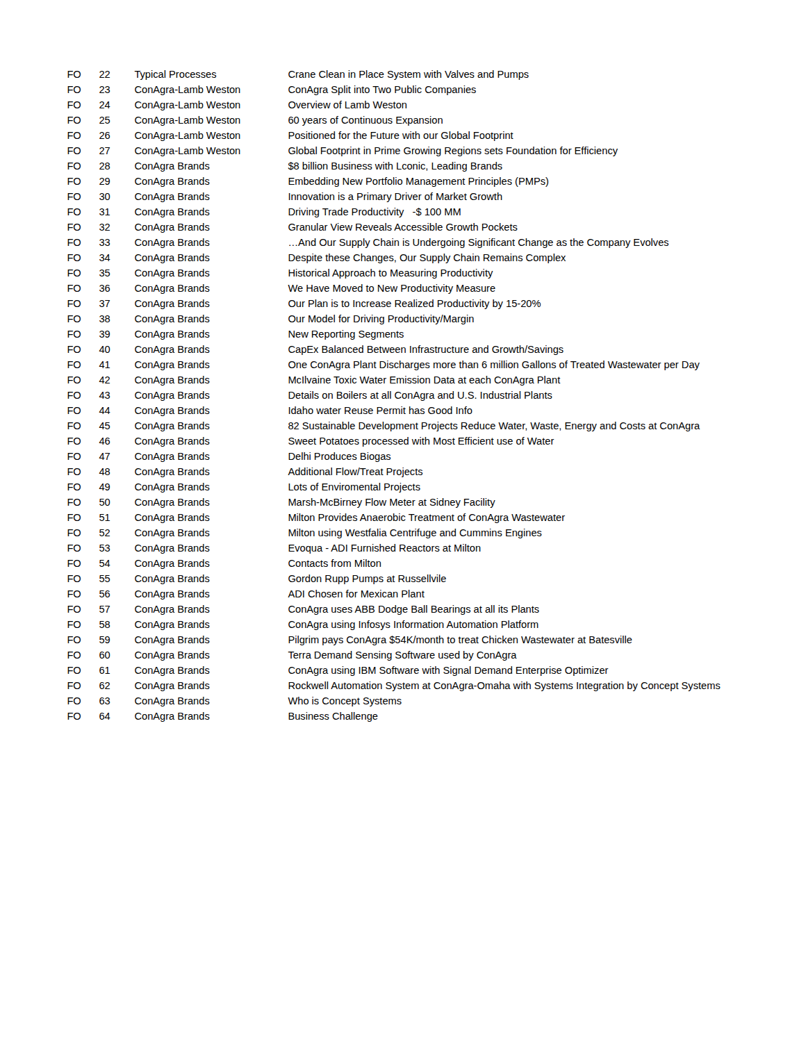| FO | 22 | Typical Processes | Crane Clean in Place System with Valves and Pumps |
| FO | 23 | ConAgra-Lamb Weston | ConAgra Split into Two Public Companies |
| FO | 24 | ConAgra-Lamb Weston | Overview of Lamb Weston |
| FO | 25 | ConAgra-Lamb Weston | 60 years of Continuous Expansion |
| FO | 26 | ConAgra-Lamb Weston | Positioned for the Future with our Global Footprint |
| FO | 27 | ConAgra-Lamb Weston | Global Footprint in Prime Growing Regions sets Foundation for Efficiency |
| FO | 28 | ConAgra Brands | $8 billion Business with Lconic, Leading Brands |
| FO | 29 | ConAgra Brands | Embedding New Portfolio Management Principles (PMPs) |
| FO | 30 | ConAgra Brands | Innovation is a Primary Driver of Market Growth |
| FO | 31 | ConAgra Brands | Driving Trade Productivity -$ 100 MM |
| FO | 32 | ConAgra Brands | Granular View Reveals Accessible Growth Pockets |
| FO | 33 | ConAgra Brands | …And Our Supply Chain is Undergoing Significant Change as the Company Evolves |
| FO | 34 | ConAgra Brands | Despite these Changes, Our Supply Chain Remains Complex |
| FO | 35 | ConAgra Brands | Historical Approach to Measuring Productivity |
| FO | 36 | ConAgra Brands | We Have Moved to New Productivity Measure |
| FO | 37 | ConAgra Brands | Our Plan is to Increase Realized Productivity by 15-20% |
| FO | 38 | ConAgra Brands | Our Model for Driving Productivity/Margin |
| FO | 39 | ConAgra Brands | New Reporting Segments |
| FO | 40 | ConAgra Brands | CapEx Balanced Between Infrastructure and Growth/Savings |
| FO | 41 | ConAgra Brands | One ConAgra Plant Discharges more than 6 million Gallons of Treated Wastewater per Day |
| FO | 42 | ConAgra Brands | McIlvaine Toxic Water Emission Data at each ConAgra Plant |
| FO | 43 | ConAgra Brands | Details on Boilers at all ConAgra and U.S. Industrial Plants |
| FO | 44 | ConAgra Brands | Idaho water Reuse Permit has Good Info |
| FO | 45 | ConAgra Brands | 82 Sustainable Development Projects Reduce Water, Waste, Energy and Costs at ConAgra |
| FO | 46 | ConAgra Brands | Sweet Potatoes processed with Most Efficient use of Water |
| FO | 47 | ConAgra Brands | Delhi Produces Biogas |
| FO | 48 | ConAgra Brands | Additional Flow/Treat Projects |
| FO | 49 | ConAgra Brands | Lots of Enviromental Projects |
| FO | 50 | ConAgra Brands | Marsh-McBirney Flow Meter at Sidney Facility |
| FO | 51 | ConAgra Brands | Milton Provides Anaerobic Treatment of ConAgra Wastewater |
| FO | 52 | ConAgra Brands | Milton using Westfalia Centrifuge and Cummins Engines |
| FO | 53 | ConAgra Brands | Evoqua - ADI Furnished Reactors at Milton |
| FO | 54 | ConAgra Brands | Contacts from Milton |
| FO | 55 | ConAgra Brands | Gordon Rupp Pumps at Russellvile |
| FO | 56 | ConAgra Brands | ADI Chosen for Mexican Plant |
| FO | 57 | ConAgra Brands | ConAgra uses ABB Dodge Ball Bearings at all its Plants |
| FO | 58 | ConAgra Brands | ConAgra using Infosys Information Automation Platform |
| FO | 59 | ConAgra Brands | Pilgrim pays ConAgra $54K/month to treat Chicken Wastewater at Batesville |
| FO | 60 | ConAgra Brands | Terra Demand Sensing Software used by ConAgra |
| FO | 61 | ConAgra Brands | ConAgra using IBM Software with Signal Demand Enterprise Optimizer |
| FO | 62 | ConAgra Brands | Rockwell Automation System at ConAgra-Omaha with Systems Integration by Concept Systems |
| FO | 63 | ConAgra Brands | Who is Concept Systems |
| FO | 64 | ConAgra Brands | Business Challenge |